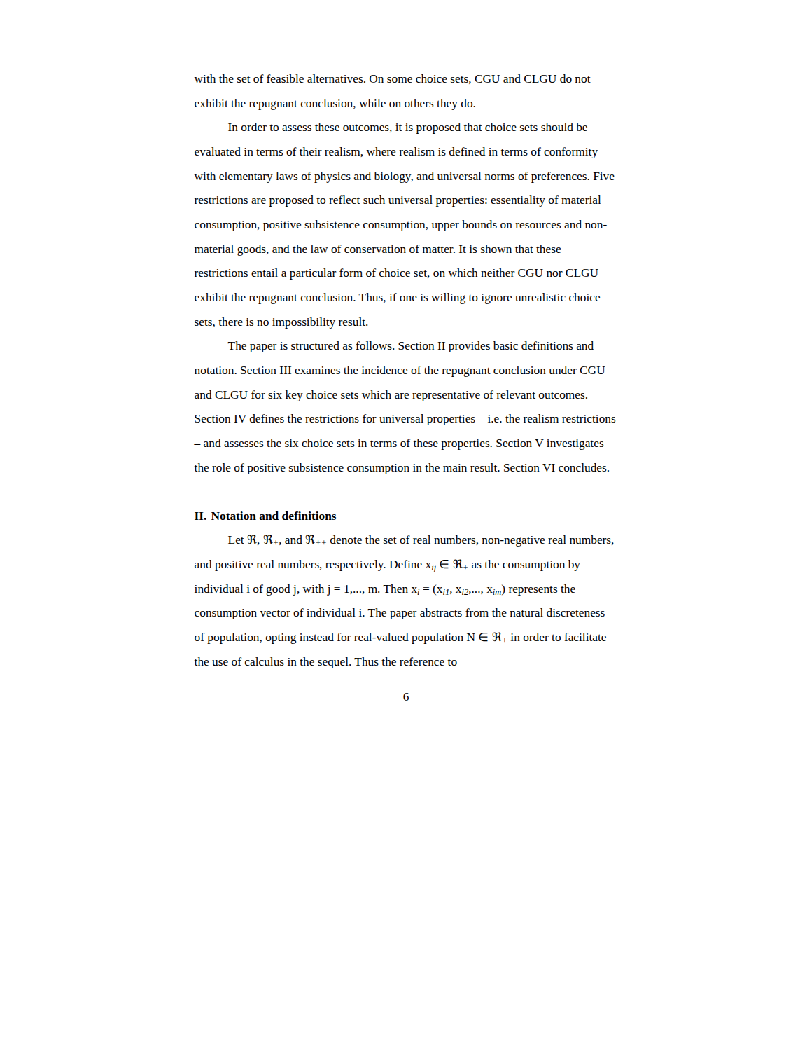with the set of feasible alternatives. On some choice sets, CGU and CLGU do not exhibit the repugnant conclusion, while on others they do.
In order to assess these outcomes, it is proposed that choice sets should be evaluated in terms of their realism, where realism is defined in terms of conformity with elementary laws of physics and biology, and universal norms of preferences. Five restrictions are proposed to reflect such universal properties: essentiality of material consumption, positive subsistence consumption, upper bounds on resources and non-material goods, and the law of conservation of matter. It is shown that these restrictions entail a particular form of choice set, on which neither CGU nor CLGU exhibit the repugnant conclusion. Thus, if one is willing to ignore unrealistic choice sets, there is no impossibility result.
The paper is structured as follows. Section II provides basic definitions and notation. Section III examines the incidence of the repugnant conclusion under CGU and CLGU for six key choice sets which are representative of relevant outcomes. Section IV defines the restrictions for universal properties – i.e. the realism restrictions – and assesses the six choice sets in terms of these properties. Section V investigates the role of positive subsistence consumption in the main result. Section VI concludes.
II. Notation and definitions
Let ℜ, ℜ+, and ℜ++ denote the set of real numbers, non-negative real numbers, and positive real numbers, respectively. Define xij ∈ ℜ+ as the consumption by individual i of good j, with j = 1,..., m. Then xi = (xi1, xi2,..., xim) represents the consumption vector of individual i. The paper abstracts from the natural discreteness of population, opting instead for real-valued population N ∈ ℜ+ in order to facilitate the use of calculus in the sequel. Thus the reference to
6